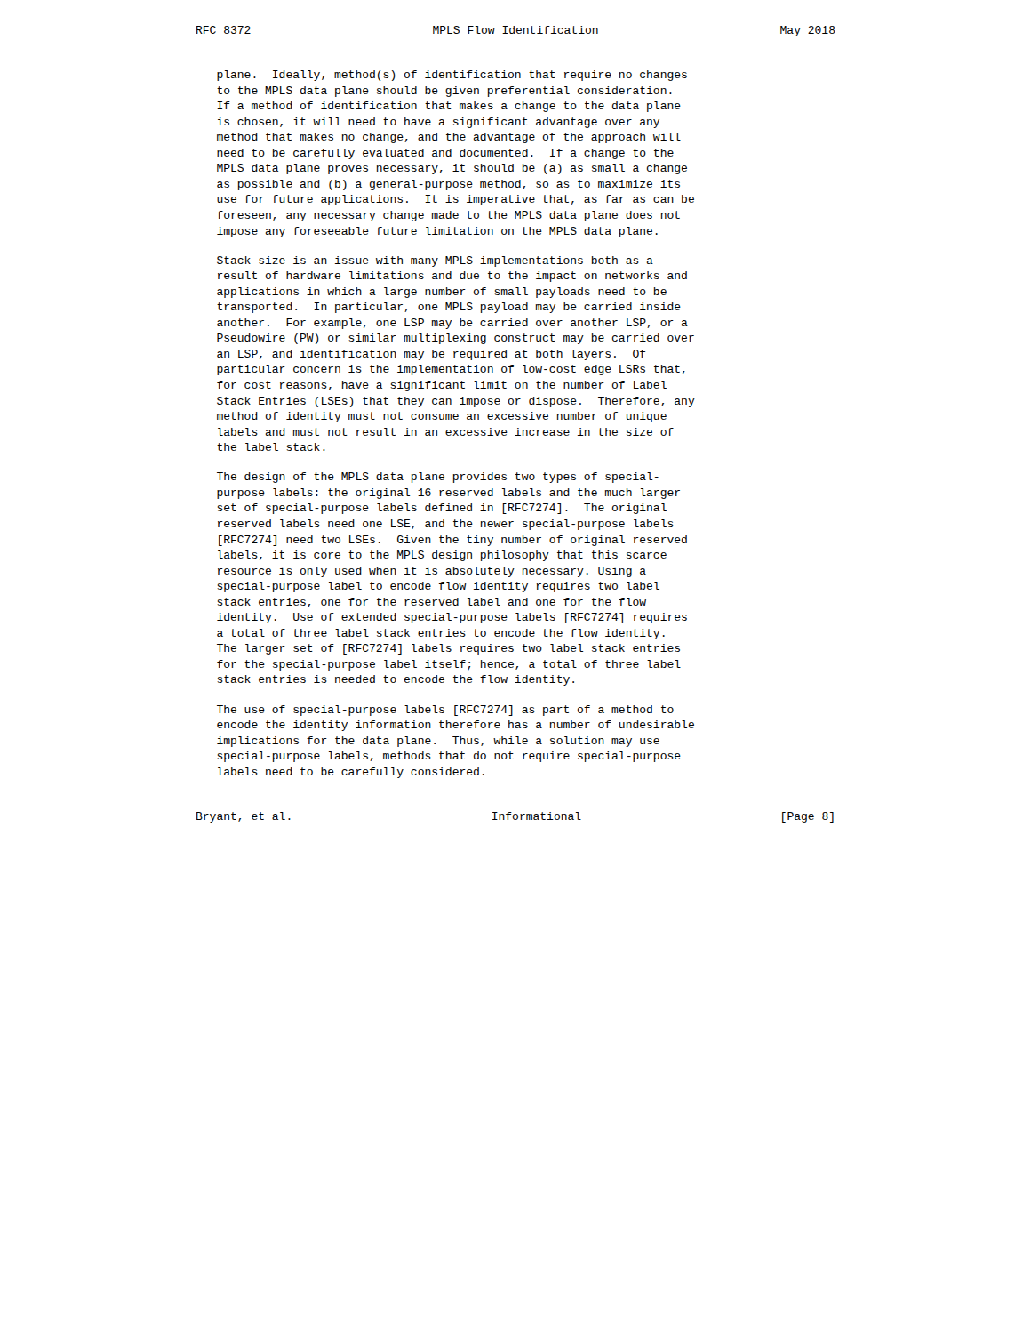RFC 8372 MPLS Flow Identification May 2018
plane. Ideally, method(s) of identification that require no changes to the MPLS data plane should be given preferential consideration. If a method of identification that makes a change to the data plane is chosen, it will need to have a significant advantage over any method that makes no change, and the advantage of the approach will need to be carefully evaluated and documented. If a change to the MPLS data plane proves necessary, it should be (a) as small a change as possible and (b) a general-purpose method, so as to maximize its use for future applications. It is imperative that, as far as can be foreseen, any necessary change made to the MPLS data plane does not impose any foreseeable future limitation on the MPLS data plane.
Stack size is an issue with many MPLS implementations both as a result of hardware limitations and due to the impact on networks and applications in which a large number of small payloads need to be transported. In particular, one MPLS payload may be carried inside another. For example, one LSP may be carried over another LSP, or a Pseudowire (PW) or similar multiplexing construct may be carried over an LSP, and identification may be required at both layers. Of particular concern is the implementation of low-cost edge LSRs that, for cost reasons, have a significant limit on the number of Label Stack Entries (LSEs) that they can impose or dispose. Therefore, any method of identity must not consume an excessive number of unique labels and must not result in an excessive increase in the size of the label stack.
The design of the MPLS data plane provides two types of special- purpose labels: the original 16 reserved labels and the much larger set of special-purpose labels defined in [RFC7274]. The original reserved labels need one LSE, and the newer special-purpose labels [RFC7274] need two LSEs. Given the tiny number of original reserved labels, it is core to the MPLS design philosophy that this scarce resource is only used when it is absolutely necessary. Using a special-purpose label to encode flow identity requires two label stack entries, one for the reserved label and one for the flow identity. Use of extended special-purpose labels [RFC7274] requires a total of three label stack entries to encode the flow identity. The larger set of [RFC7274] labels requires two label stack entries for the special-purpose label itself; hence, a total of three label stack entries is needed to encode the flow identity.
The use of special-purpose labels [RFC7274] as part of a method to encode the identity information therefore has a number of undesirable implications for the data plane. Thus, while a solution may use special-purpose labels, methods that do not require special-purpose labels need to be carefully considered.
Bryant, et al. Informational [Page 8]